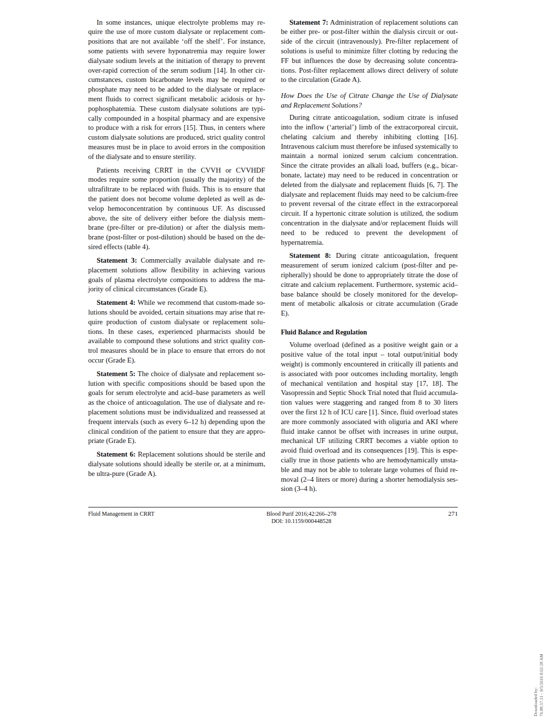In some instances, unique electrolyte problems may require the use of more custom dialysate or replacement compositions that are not available ‘off the shelf’. For instance, some patients with severe hyponatremia may require lower dialysate sodium levels at the initiation of therapy to prevent over-rapid correction of the serum sodium [14]. In other circumstances, custom bicarbonate levels may be required or phosphate may need to be added to the dialysate or replacement fluids to correct significant metabolic acidosis or hypophosphatemia. These custom dialysate solutions are typically compounded in a hospital pharmacy and are expensive to produce with a risk for errors [15]. Thus, in centers where custom dialysate solutions are produced, strict quality control measures must be in place to avoid errors in the composition of the dialysate and to ensure sterility.
Patients receiving CRRT in the CVVH or CVVHDF modes require some proportion (usually the majority) of the ultrafiltrate to be replaced with fluids. This is to ensure that the patient does not become volume depleted as well as develop hemoconcentration by continuous UF. As discussed above, the site of delivery either before the dialysis membrane (pre-filter or pre-dilution) or after the dialysis membrane (post-filter or post-dilution) should be based on the desired effects (table 4).
Statement 3: Commercially available dialysate and replacement solutions allow flexibility in achieving various goals of plasma electrolyte compositions to address the majority of clinical circumstances (Grade E).
Statement 4: While we recommend that custom-made solutions should be avoided, certain situations may arise that require production of custom dialysate or replacement solutions. In these cases, experienced pharmacists should be available to compound these solutions and strict quality control measures should be in place to ensure that errors do not occur (Grade E).
Statement 5: The choice of dialysate and replacement solution with specific compositions should be based upon the goals for serum electrolyte and acid–base parameters as well as the choice of anticoagulation. The use of dialysate and replacement solutions must be individualized and reassessed at frequent intervals (such as every 6–12 h) depending upon the clinical condition of the patient to ensure that they are appropriate (Grade E).
Statement 6: Replacement solutions should be sterile and dialysate solutions should ideally be sterile or, at a minimum, be ultra-pure (Grade A).
Statement 7: Administration of replacement solutions can be either pre- or post-filter within the dialysis circuit or outside of the circuit (intravenously). Pre-filter replacement of solutions is useful to minimize filter clotting by reducing the FF but influences the dose by decreasing solute concentrations. Post-filter replacement allows direct delivery of solute to the circulation (Grade A).
How Does the Use of Citrate Change the Use of Dialysate and Replacement Solutions?
During citrate anticoagulation, sodium citrate is infused into the inflow (‘arterial’) limb of the extracorporeal circuit, chelating calcium and thereby inhibiting clotting [16]. Intravenous calcium must therefore be infused systemically to maintain a normal ionized serum calcium concentration. Since the citrate provides an alkali load, buffers (e.g., bicarbonate, lactate) may need to be reduced in concentration or deleted from the dialysate and replacement fluids [6, 7]. The dialysate and replacement fluids may need to be calcium-free to prevent reversal of the citrate effect in the extracorporeal circuit. If a hypertonic citrate solution is utilized, the sodium concentration in the dialysate and/or replacement fluids will need to be reduced to prevent the development of hypernatremia.
Statement 8: During citrate anticoagulation, frequent measurement of serum ionized calcium (post-filter and peripherally) should be done to appropriately titrate the dose of citrate and calcium replacement. Furthermore, systemic acid–base balance should be closely monitored for the development of metabolic alkalosis or citrate accumulation (Grade E).
Fluid Balance and Regulation
Volume overload (defined as a positive weight gain or a positive value of the total input – total output/initial body weight) is commonly encountered in critically ill patients and is associated with poor outcomes including mortality, length of mechanical ventilation and hospital stay [17, 18]. The Vasopressin and Septic Shock Trial noted that fluid accumulation values were staggering and ranged from 8 to 30 liters over the first 12 h of ICU care [1]. Since, fluid overload states are more commonly associated with oliguria and AKI where fluid intake cannot be offset with increases in urine output, mechanical UF utilizing CRRT becomes a viable option to avoid fluid overload and its consequences [19]. This is especially true in those patients who are hemodynamically unstable and may not be able to tolerate large volumes of fluid removal (2–4 liters or more) during a shorter hemodialysis session (3–4 h).
Fluid Management in CRRT
Blood Purif 2016;42:266–278
DOI: 10.1159/000448528
271
Downloaded by:
76.88.57.51 - 9/5/2016 8:02:28 AM